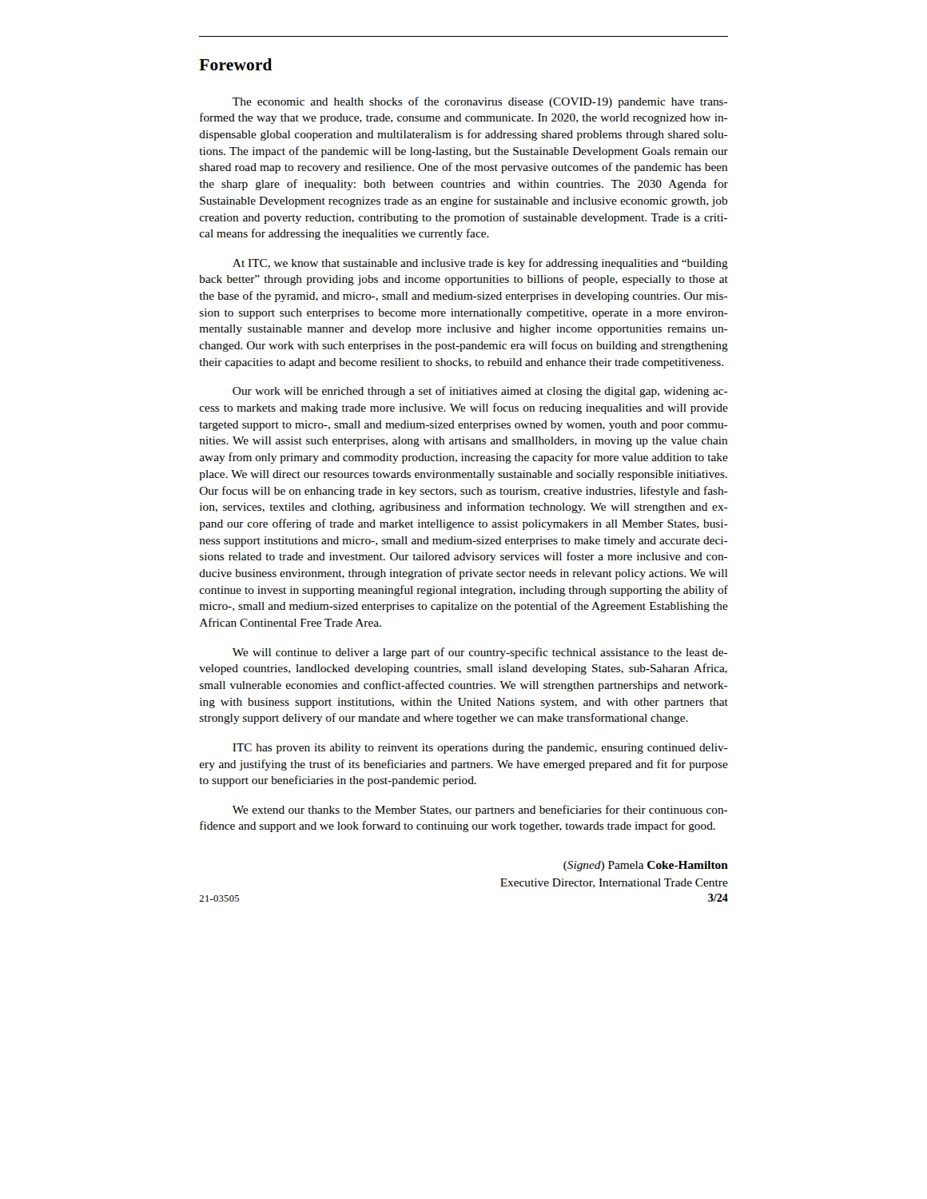Foreword
The economic and health shocks of the coronavirus disease (COVID-19) pandemic have transformed the way that we produce, trade, consume and communicate. In 2020, the world recognized how indispensable global cooperation and multilateralism is for addressing shared problems through shared solutions. The impact of the pandemic will be long-lasting, but the Sustainable Development Goals remain our shared road map to recovery and resilience. One of the most pervasive outcomes of the pandemic has been the sharp glare of inequality: both between countries and within countries. The 2030 Agenda for Sustainable Development recognizes trade as an engine for sustainable and inclusive economic growth, job creation and poverty reduction, contributing to the promotion of sustainable development. Trade is a critical means for addressing the inequalities we currently face.
At ITC, we know that sustainable and inclusive trade is key for addressing inequalities and “building back better” through providing jobs and income opportunities to billions of people, especially to those at the base of the pyramid, and micro-, small and medium-sized enterprises in developing countries. Our mission to support such enterprises to become more internationally competitive, operate in a more environmentally sustainable manner and develop more inclusive and higher income opportunities remains unchanged. Our work with such enterprises in the post-pandemic era will focus on building and strengthening their capacities to adapt and become resilient to shocks, to rebuild and enhance their trade competitiveness.
Our work will be enriched through a set of initiatives aimed at closing the digital gap, widening access to markets and making trade more inclusive. We will focus on reducing inequalities and will provide targeted support to micro-, small and medium-sized enterprises owned by women, youth and poor communities. We will assist such enterprises, along with artisans and smallholders, in moving up the value chain away from only primary and commodity production, increasing the capacity for more value addition to take place. We will direct our resources towards environmentally sustainable and socially responsible initiatives. Our focus will be on enhancing trade in key sectors, such as tourism, creative industries, lifestyle and fashion, services, textiles and clothing, agribusiness and information technology. We will strengthen and expand our core offering of trade and market intelligence to assist policymakers in all Member States, business support institutions and micro-, small and medium-sized enterprises to make timely and accurate decisions related to trade and investment. Our tailored advisory services will foster a more inclusive and conducive business environment, through integration of private sector needs in relevant policy actions. We will continue to invest in supporting meaningful regional integration, including through supporting the ability of micro-, small and medium-sized enterprises to capitalize on the potential of the Agreement Establishing the African Continental Free Trade Area.
We will continue to deliver a large part of our country-specific technical assistance to the least developed countries, landlocked developing countries, small island developing States, sub-Saharan Africa, small vulnerable economies and conflict-affected countries. We will strengthen partnerships and networking with business support institutions, within the United Nations system, and with other partners that strongly support delivery of our mandate and where together we can make transformational change.
ITC has proven its ability to reinvent its operations during the pandemic, ensuring continued delivery and justifying the trust of its beneficiaries and partners. We have emerged prepared and fit for purpose to support our beneficiaries in the post-pandemic period.
We extend our thanks to the Member States, our partners and beneficiaries for their continuous confidence and support and we look forward to continuing our work together, towards trade impact for good.
(Signed) Pamela Coke-Hamilton
Executive Director, International Trade Centre
21-03505 3/24